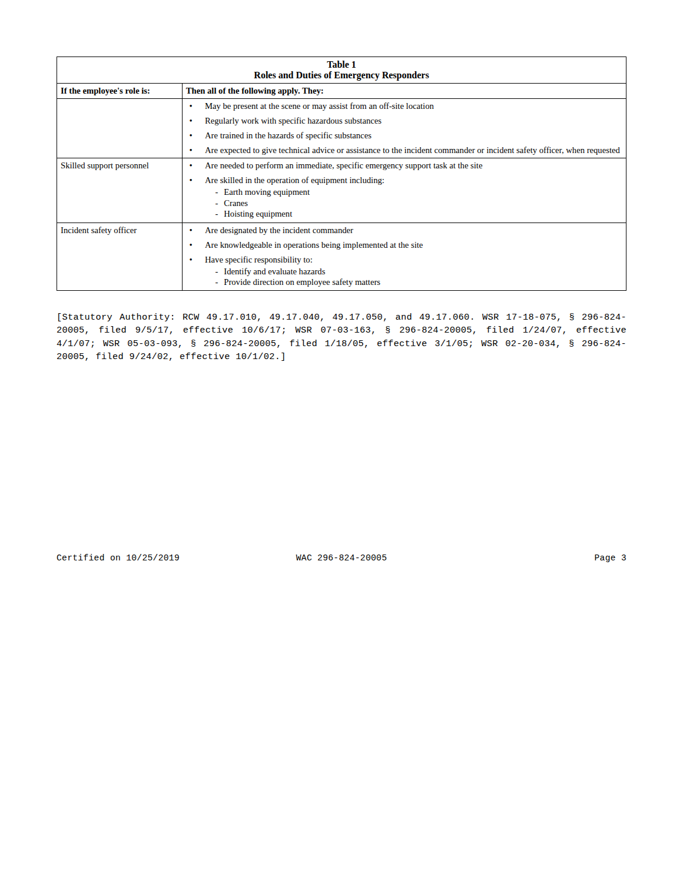Table 1 Roles and Duties of Emergency Responders
| If the employee's role is: | Then all of the following apply. They: |
| --- | --- |
| | May be present at the scene or may assist from an off-site location Regularly work with specific hazardous substances Are trained in the hazards of specific substances Are expected to give technical advice or assistance to the incident commander or incident safety officer, when requested |
| Skilled support personnel | Are needed to perform an immediate, specific emergency support task at the site Are skilled in the operation of equipment including: Earth moving equipment Cranes Hoisting equipment |
| Incident safety officer | Are designated by the incident commander Are knowledgeable in operations being implemented at the site Have specific responsibility to: Identify and evaluate hazards Provide direction on employee safety matters |
[Statutory Authority: RCW 49.17.010, 49.17.040, 49.17.050, and 49.17.060. WSR 17-18-075, § 296-824-20005, filed 9/5/17, effective 10/6/17; WSR 07-03-163, § 296-824-20005, filed 1/24/07, effective 4/1/07; WSR 05-03-093, § 296-824-20005, filed 1/18/05, effective 3/1/05; WSR 02-20-034, § 296-824-20005, filed 9/24/02, effective 10/1/02.]
Certified on 10/25/2019 WAC 296-824-20005 Page 3